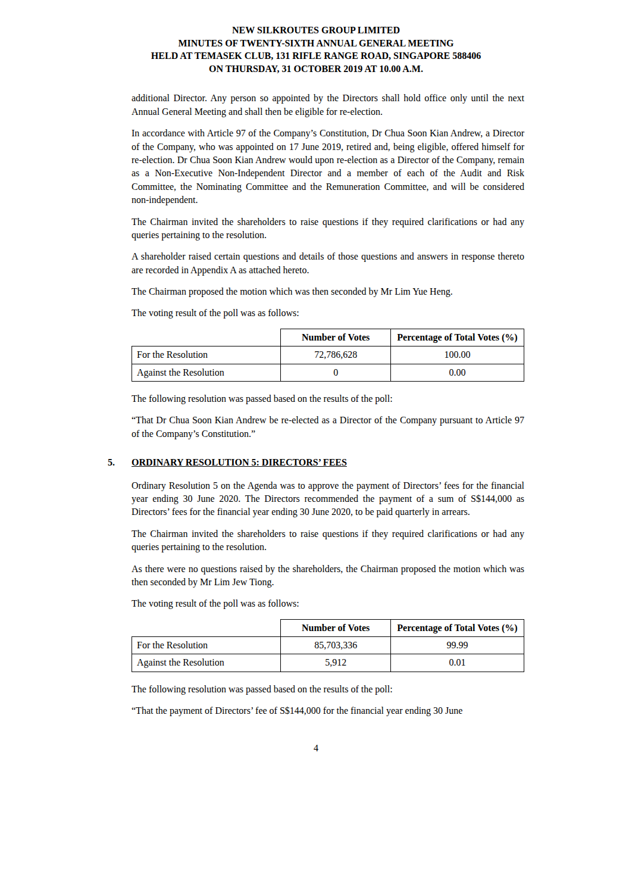NEW SILKROUTES GROUP LIMITED
MINUTES OF TWENTY-SIXTH ANNUAL GENERAL MEETING
HELD AT TEMASEK CLUB, 131 RIFLE RANGE ROAD, SINGAPORE 588406
ON THURSDAY, 31 OCTOBER 2019 AT 10.00 A.M.
additional Director. Any person so appointed by the Directors shall hold office only until the next Annual General Meeting and shall then be eligible for re-election.
In accordance with Article 97 of the Company’s Constitution, Dr Chua Soon Kian Andrew, a Director of the Company, who was appointed on 17 June 2019, retired and, being eligible, offered himself for re-election. Dr Chua Soon Kian Andrew would upon re-election as a Director of the Company, remain as a Non-Executive Non-Independent Director and a member of each of the Audit and Risk Committee, the Nominating Committee and the Remuneration Committee, and will be considered non-independent.
The Chairman invited the shareholders to raise questions if they required clarifications or had any queries pertaining to the resolution.
A shareholder raised certain questions and details of those questions and answers in response thereto are recorded in Appendix A as attached hereto.
The Chairman proposed the motion which was then seconded by Mr Lim Yue Heng.
The voting result of the poll was as follows:
| | Number of Votes | Percentage of Total Votes (%) |
| For the Resolution | 72,786,628 | 100.00 |
| Against the Resolution | 0 | 0.00 |
The following resolution was passed based on the results of the poll:
“That Dr Chua Soon Kian Andrew be re-elected as a Director of the Company pursuant to Article 97 of the Company’s Constitution.”
5. ORDINARY RESOLUTION 5: DIRECTORS’ FEES
Ordinary Resolution 5 on the Agenda was to approve the payment of Directors’ fees for the financial year ending 30 June 2020. The Directors recommended the payment of a sum of S$144,000 as Directors’ fees for the financial year ending 30 June 2020, to be paid quarterly in arrears.
The Chairman invited the shareholders to raise questions if they required clarifications or had any queries pertaining to the resolution.
As there were no questions raised by the shareholders, the Chairman proposed the motion which was then seconded by Mr Lim Jew Tiong.
The voting result of the poll was as follows:
| | Number of Votes | Percentage of Total Votes (%) |
| For the Resolution | 85,703,336 | 99.99 |
| Against the Resolution | 5,912 | 0.01 |
The following resolution was passed based on the results of the poll:
“That the payment of Directors’ fee of S$144,000 for the financial year ending 30 June
4